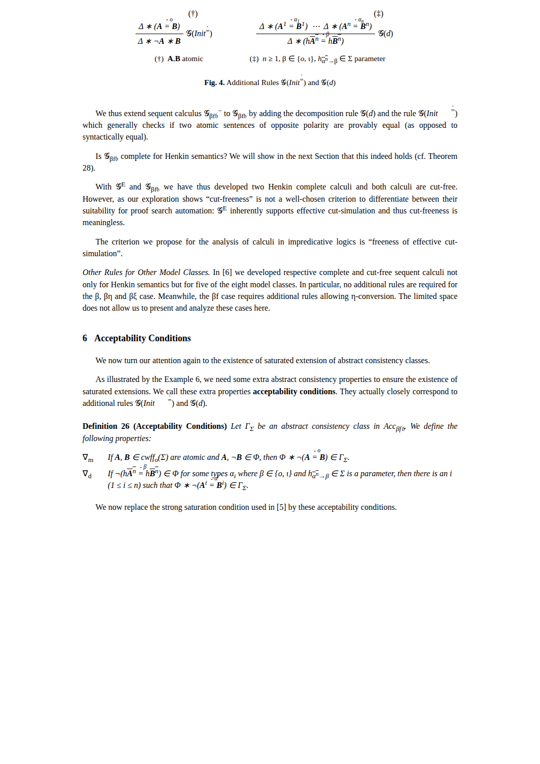Δ ∗ (A =o B)
Δ ∗ ¬A ∗ B 𝒢(Init=) (†)
Δ ∗ (A1 =α1 B1) ⋯ Δ ∗ (An =αn Bn)
Δ ∗ (hAn =β hBn) 𝒢(d) (‡)
(†) A,B atomic (‡) n ≥ 1, β ∈ {o, ι}, hαn→β ∈ Σ parameter
Fig. 4. Additional Rules 𝒢(Init=) and 𝒢(d)
We thus extend sequent calculus 𝒢βf𝔟− to 𝒢βf𝔟 by adding the decomposition rule 𝒢(d) and the rule 𝒢(Init=) which generally checks if two atomic sentences of opposite polarity are provably equal (as opposed to syntactically equal).
Is 𝒢βf𝔟 complete for Henkin semantics? We will show in the next Section that this indeed holds (cf. Theorem 28).
With 𝒢E and 𝒢βf𝔟 we have thus developed two Henkin complete calculi and both calculi are cut-free. However, as our exploration shows “cut-freeness” is not a well-chosen criterion to differentiate between their suitability for proof search automation: 𝒢E inherently supports effective cut-simulation and thus cut-freeness is meaningless.
The criterion we propose for the analysis of calculi in impredicative logics is “freeness of effective cut-simulation”.
Other Rules for Other Model Classes. In [6] we developed respective complete and cut-free sequent calculi not only for Henkin semantics but for five of the eight model classes. In particular, no additional rules are required for the β, βη and βξ case. Meanwhile, the βf case requires additional rules allowing η-conversion. The limited space does not allow us to present and analyze these cases here.
6 Acceptability Conditions
We now turn our attention again to the existence of saturated extension of abstract consistency classes.
As illustrated by the Example 6, we need some extra abstract consistency properties to ensure the existence of saturated extensions. We call these extra properties acceptability conditions. They actually closely correspond to additional rules 𝒢(Init=) and 𝒢(d).
Definition 26 (Acceptability Conditions) Let ΓΣ be an abstract consistency class in Accβf𝔟. We define the following properties:
∇m If A, B ∈ cwffo(Σ) are atomic and A, ¬B ∈ Φ, then Φ ∗ ¬(A =o B) ∈ ΓΣ.
∇d If ¬(hAn =β hBn) ∈ Φ for some types αi where β ∈ {o, ι} and hαn→β ∈ Σ is a parameter, then there is an i (1 ≤ i ≤ n) such that Φ ∗ ¬(Ai =αi Bi) ∈ ΓΣ.
We now replace the strong saturation condition used in [5] by these acceptability conditions.